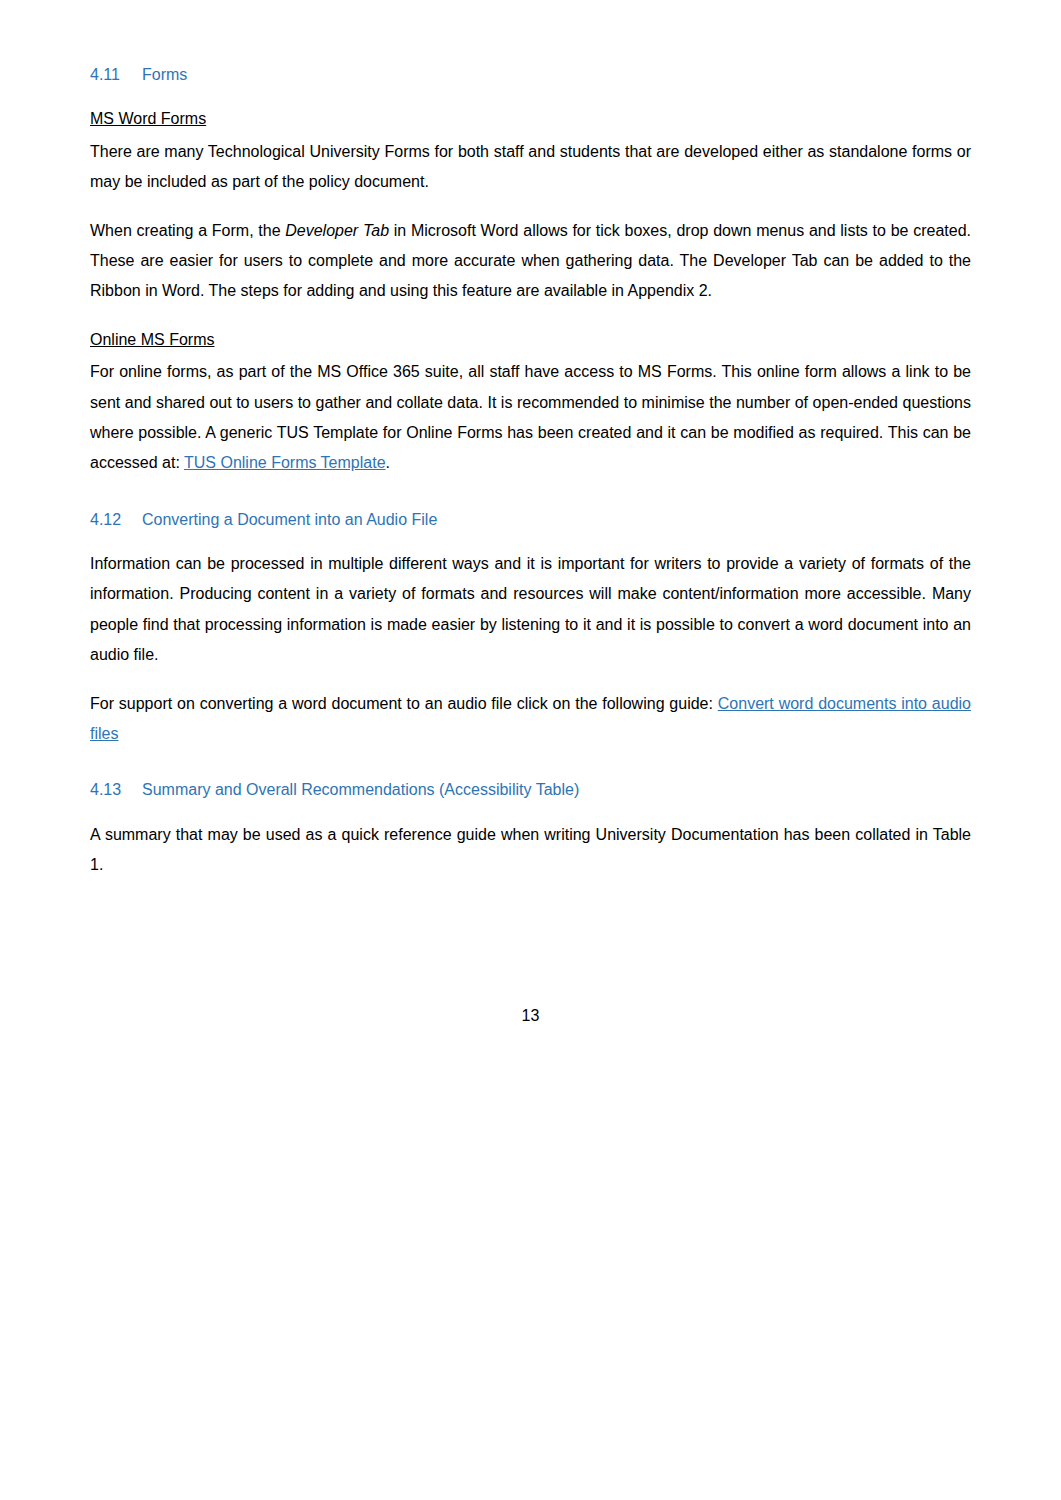4.11 Forms
MS Word Forms
There are many Technological University Forms for both staff and students that are developed either as standalone forms or may be included as part of the policy document.
When creating a Form, the Developer Tab in Microsoft Word allows for tick boxes, drop down menus and lists to be created. These are easier for users to complete and more accurate when gathering data. The Developer Tab can be added to the Ribbon in Word. The steps for adding and using this feature are available in Appendix 2.
Online MS Forms
For online forms, as part of the MS Office 365 suite, all staff have access to MS Forms. This online form allows a link to be sent and shared out to users to gather and collate data. It is recommended to minimise the number of open-ended questions where possible. A generic TUS Template for Online Forms has been created and it can be modified as required. This can be accessed at: TUS Online Forms Template.
4.12 Converting a Document into an Audio File
Information can be processed in multiple different ways and it is important for writers to provide a variety of formats of the information. Producing content in a variety of formats and resources will make content/information more accessible. Many people find that processing information is made easier by listening to it and it is possible to convert a word document into an audio file.
For support on converting a word document to an audio file click on the following guide: Convert word documents into audio files
4.13 Summary and Overall Recommendations (Accessibility Table)
A summary that may be used as a quick reference guide when writing University Documentation has been collated in Table 1.
13